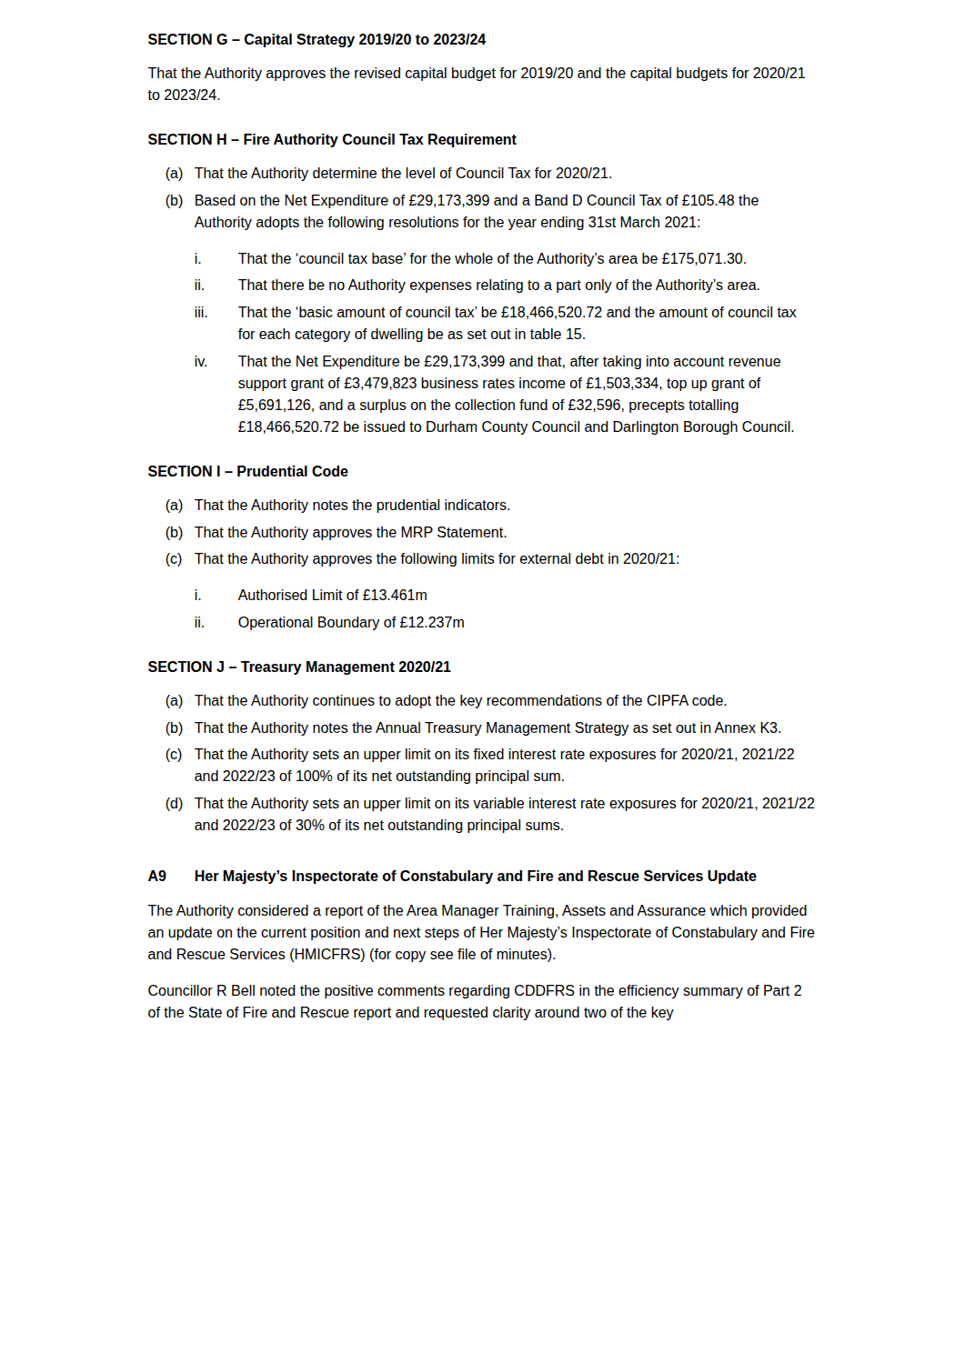SECTION G – Capital Strategy 2019/20 to 2023/24
That the Authority approves the revised capital budget for 2019/20 and the capital budgets for 2020/21 to 2023/24.
SECTION H – Fire Authority Council Tax Requirement
(a) That the Authority determine the level of Council Tax for 2020/21.
(b) Based on the Net Expenditure of £29,173,399 and a Band D Council Tax of £105.48 the Authority adopts the following resolutions for the year ending 31st March 2021:
i. That the ‘council tax base’ for the whole of the Authority’s area be £175,071.30.
ii. That there be no Authority expenses relating to a part only of the Authority’s area.
iii. That the ‘basic amount of council tax’ be £18,466,520.72 and the amount of council tax for each category of dwelling be as set out in table 15.
iv. That the Net Expenditure be £29,173,399 and that, after taking into account revenue support grant of £3,479,823 business rates income of £1,503,334, top up grant of £5,691,126, and a surplus on the collection fund of £32,596, precepts totalling £18,466,520.72 be issued to Durham County Council and Darlington Borough Council.
SECTION I – Prudential Code
(a) That the Authority notes the prudential indicators.
(b) That the Authority approves the MRP Statement.
(c) That the Authority approves the following limits for external debt in 2020/21:
i. Authorised Limit of £13.461m
ii. Operational Boundary of £12.237m
SECTION J – Treasury Management 2020/21
(a) That the Authority continues to adopt the key recommendations of the CIPFA code.
(b) That the Authority notes the Annual Treasury Management Strategy as set out in Annex K3.
(c) That the Authority sets an upper limit on its fixed interest rate exposures for 2020/21, 2021/22 and 2022/23 of 100% of its net outstanding principal sum.
(d) That the Authority sets an upper limit on its variable interest rate exposures for 2020/21, 2021/22 and 2022/23 of 30% of its net outstanding principal sums.
A9 Her Majesty’s Inspectorate of Constabulary and Fire and Rescue Services Update
The Authority considered a report of the Area Manager Training, Assets and Assurance which provided an update on the current position and next steps of Her Majesty’s Inspectorate of Constabulary and Fire and Rescue Services (HMICFRS) (for copy see file of minutes).
Councillor R Bell noted the positive comments regarding CDDFRS in the efficiency summary of Part 2 of the State of Fire and Rescue report and requested clarity around two of the key